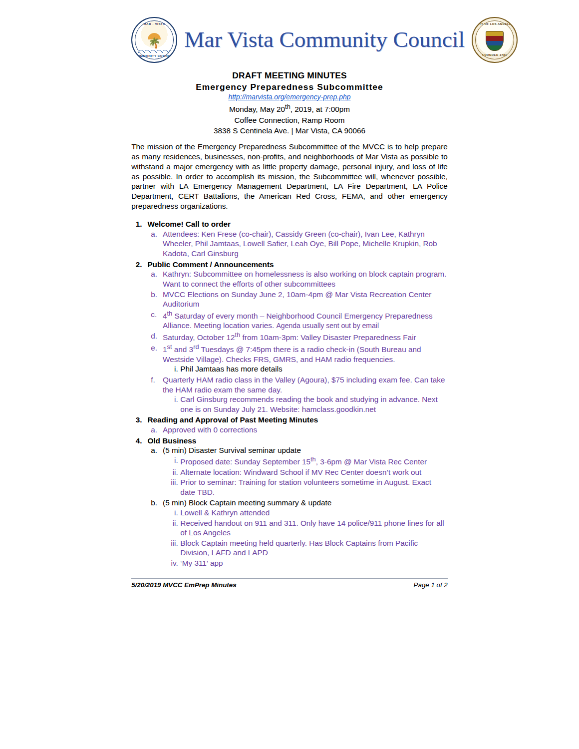MAR · VISTA COMMUNITY COUNCIL
🌴
Mar Vista Community Council
CITY OF LOS ANGELES FOUNDED 1781
DRAFT MEETING MINUTES
Emergency Preparedness Subcommittee
http://marvista.org/emergency-prep.php
Monday, May 20th, 2019, at 7:00pm
Coffee Connection, Ramp Room
3838 S Centinela Ave. | Mar Vista, CA 90066
The mission of the Emergency Preparedness Subcommittee of the MVCC is to help prepare as many residences, businesses, non-profits, and neighborhoods of Mar Vista as possible to withstand a major emergency with as little property damage, personal injury, and loss of life as possible. In order to accomplish its mission, the Subcommittee will, whenever possible, partner with LA Emergency Management Department, LA Fire Department, LA Police Department, CERT Battalions, the American Red Cross, FEMA, and other emergency preparedness organizations.
Welcome! Call to order
Attendees: Ken Frese (co-chair), Cassidy Green (co-chair), Ivan Lee, Kathryn Wheeler, Phil Jamtaas, Lowell Safier, Leah Oye, Bill Pope, Michelle Krupkin, Rob Kadota, Carl Ginsburg
Public Comment / Announcements
Kathryn: Subcommittee on homelessness is also working on block captain program. Want to connect the efforts of other subcommittees
MVCC Elections on Sunday June 2, 10am-4pm @ Mar Vista Recreation Center Auditorium
4th Saturday of every month – Neighborhood Council Emergency Preparedness Alliance. Meeting location varies. Agenda usually sent out by email
Saturday, October 12th from 10am-3pm: Valley Disaster Preparedness Fair
1st and 3rd Tuesdays @ 7:45pm there is a radio check-in (South Bureau and Westside Village). Checks FRS, GMRS, and HAM radio frequencies.
Phil Jamtaas has more details
Quarterly HAM radio class in the Valley (Agoura), $75 including exam fee. Can take the HAM radio exam the same day.
Carl Ginsburg recommends reading the book and studying in advance. Next one is on Sunday July 21. Website: hamclass.goodkin.net
Reading and Approval of Past Meeting Minutes
Approved with 0 corrections
Old Business
(5 min) Disaster Survival seminar update
Proposed date: Sunday September 15th, 3-6pm @ Mar Vista Rec Center
Alternate location: Windward School if MV Rec Center doesn’t work out
Prior to seminar: Training for station volunteers sometime in August. Exact date TBD.
(5 min) Block Captain meeting summary & update
Lowell & Kathryn attended
Received handout on 911 and 311. Only have 14 police/911 phone lines for all of Los Angeles
Block Captain meeting held quarterly. Has Block Captains from Pacific Division, LAFD and LAPD
‘My 311’ app
5/20/2019 MVCC EmPrep Minutes
Page 1 of 2